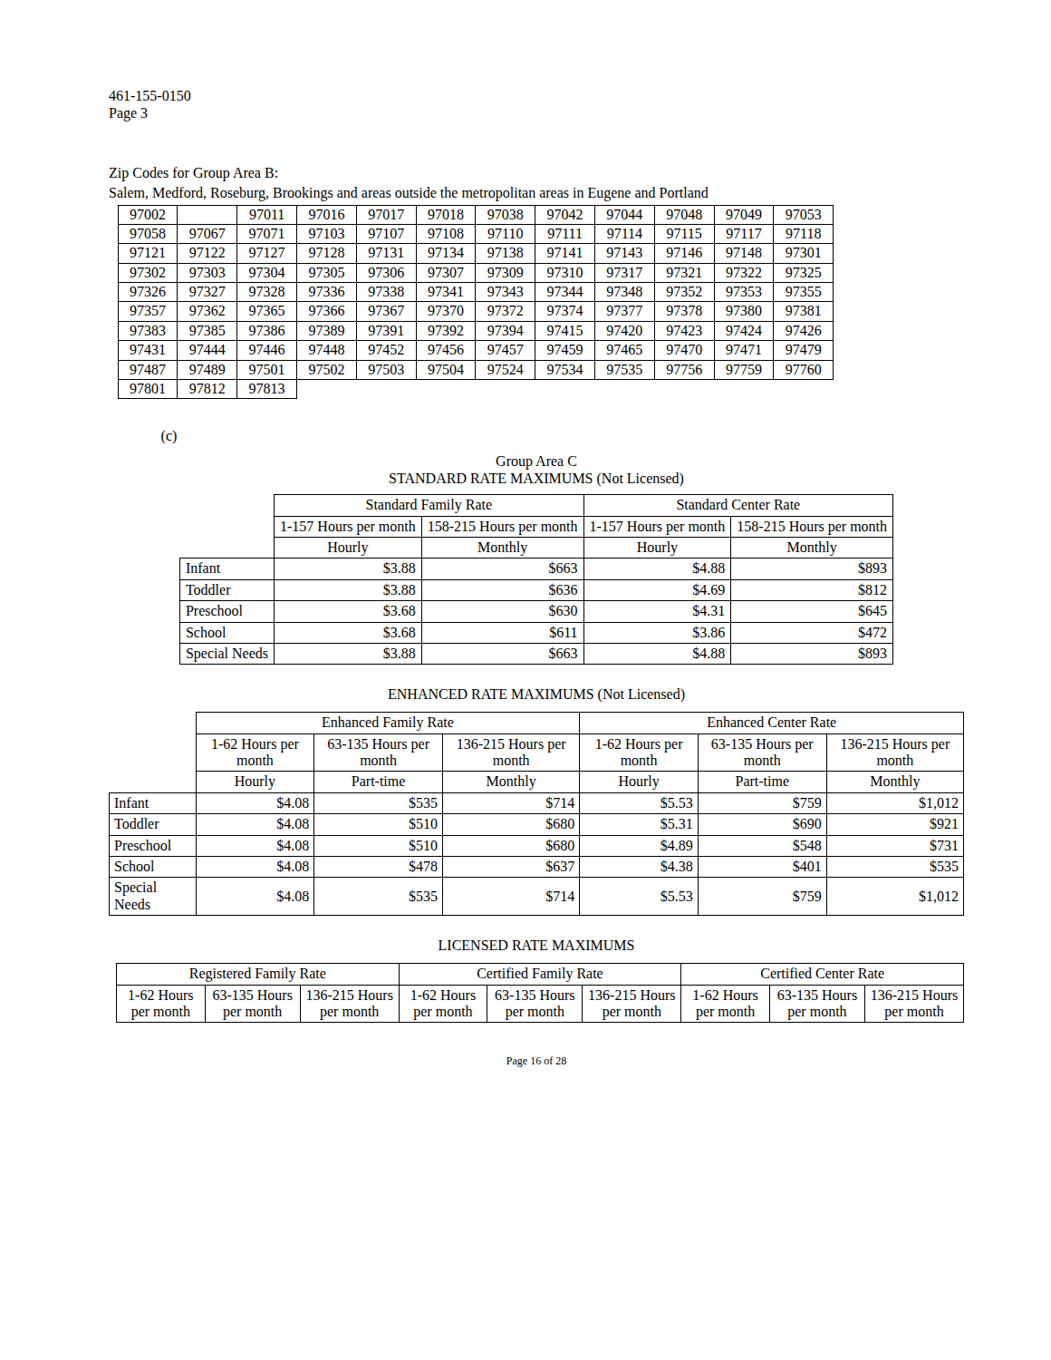461-155-0150
Page 3
Zip Codes for Group Area B:
Salem, Medford, Roseburg, Brookings and areas outside the metropolitan areas in Eugene and Portland
| 97002 | | 97011 | 97016 | 97017 | 97018 | 97038 | 97042 | 97044 | 97048 | 97049 | 97053 |
| 97058 | 97067 | 97071 | 97103 | 97107 | 97108 | 97110 | 97111 | 97114 | 97115 | 97117 | 97118 |
| 97121 | 97122 | 97127 | 97128 | 97131 | 97134 | 97138 | 97141 | 97143 | 97146 | 97148 | 97301 |
| 97302 | 97303 | 97304 | 97305 | 97306 | 97307 | 97309 | 97310 | 97317 | 97321 | 97322 | 97325 |
| 97326 | 97327 | 97328 | 97336 | 97338 | 97341 | 97343 | 97344 | 97348 | 97352 | 97353 | 97355 |
| 97357 | 97362 | 97365 | 97366 | 97367 | 97370 | 97372 | 97374 | 97377 | 97378 | 97380 | 97381 |
| 97383 | 97385 | 97386 | 97389 | 97391 | 97392 | 97394 | 97415 | 97420 | 97423 | 97424 | 97426 |
| 97431 | 97444 | 97446 | 97448 | 97452 | 97456 | 97457 | 97459 | 97465 | 97470 | 97471 | 97479 |
| 97487 | 97489 | 97501 | 97502 | 97503 | 97504 | 97524 | 97534 | 97535 | 97756 | 97759 | 97760 |
| 97801 | 97812 | 97813 | | | | | | | | | |
(c)
Group Area C
STANDARD RATE MAXIMUMS (Not Licensed)
| | Standard Family Rate | Standard Center Rate |
| | 1-157 Hours per month | 158-215 Hours per month | 1-157 Hours per month | 158-215 Hours per month |
| | Hourly | Monthly | Hourly | Monthly |
| Infant | $3.88 | $663 | $4.88 | $893 |
| Toddler | $3.88 | $636 | $4.69 | $812 |
| Preschool | $3.68 | $630 | $4.31 | $645 |
| School | $3.68 | $611 | $3.86 | $472 |
| Special Needs | $3.88 | $663 | $4.88 | $893 |
ENHANCED RATE MAXIMUMS (Not Licensed)
| | Enhanced Family Rate | Enhanced Center Rate |
| | 1-62 Hours per month | 63-135 Hours per month | 136-215 Hours per month | 1-62 Hours per month | 63-135 Hours per month | 136-215 Hours per month |
| | Hourly | Part-time | Monthly | Hourly | Part-time | Monthly |
| Infant | $4.08 | $535 | $714 | $5.53 | $759 | $1,012 |
| Toddler | $4.08 | $510 | $680 | $5.31 | $690 | $921 |
| Preschool | $4.08 | $510 | $680 | $4.89 | $548 | $731 |
| School | $4.08 | $478 | $637 | $4.38 | $401 | $535 |
| Special Needs | $4.08 | $535 | $714 | $5.53 | $759 | $1,012 |
LICENSED RATE MAXIMUMS
| | Registered Family Rate | Certified Family Rate | Certified Center Rate |
| | 1-62 Hours per month | 63-135 Hours per month | 136-215 Hours per month | 1-62 Hours per month | 63-135 Hours per month | 136-215 Hours per month | 1-62 Hours per month | 63-135 Hours per month | 136-215 Hours per month |
Page 16 of 28